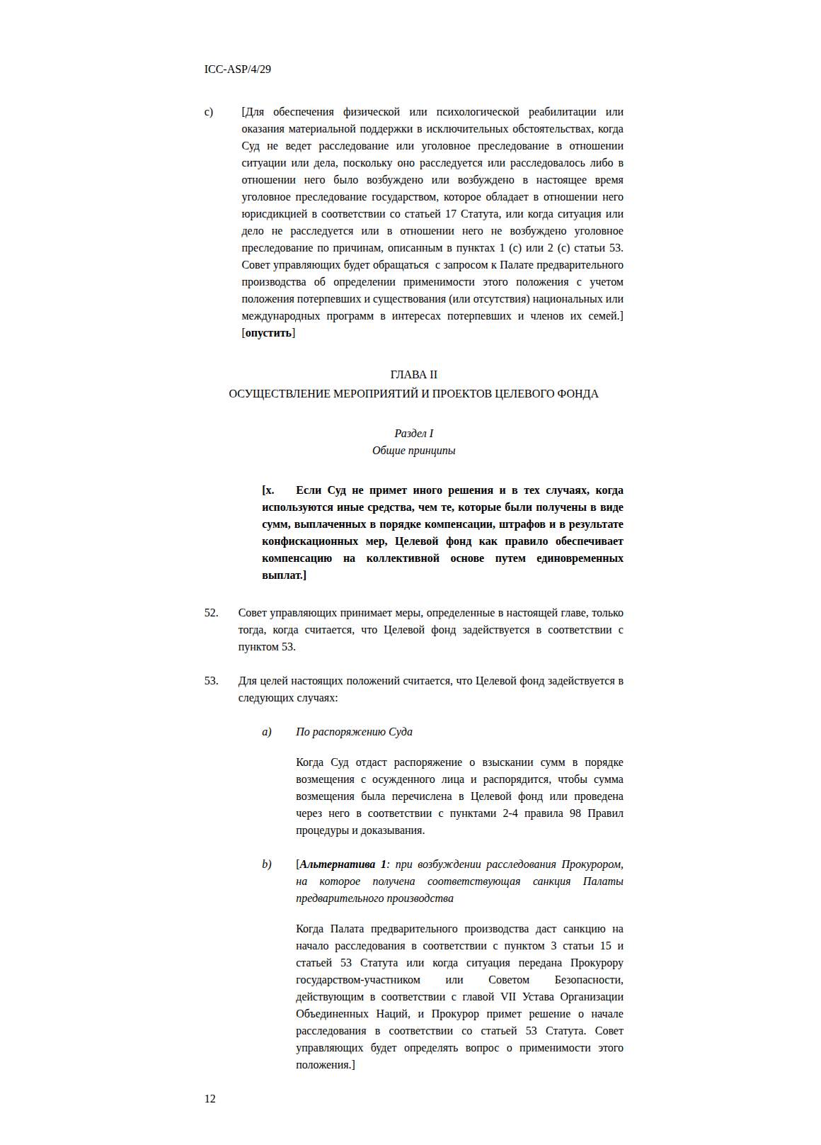ICC-ASP/4/29
c)
[Для обеспечения физической или психологической реабилитации или оказания материальной поддержки в исключительных обстоятельствах, когда Суд не ведет расследование или уголовное преследование в отношении ситуации или дела, поскольку оно расследуется или расследовалось либо в отношении него было возбуждено или возбуждено в настоящее время уголовное преследование государством, которое обладает в отношении него юрисдикцией в соответствии со статьей 17 Статута, или когда ситуация или дело не расследуется или в отношении него не возбуждено уголовное преследование по причинам, описанным в пунктах 1 (c) или 2 (c) статьи 53. Совет управляющих будет обращаться с запросом к Палате предварительного производства об определении применимости этого положения с учетом положения потерпевших и существования (или отсутствия) национальных или международных программ в интересах потерпевших и членов их семей.] [опустить]
ГЛАВА II
ОСУЩЕСТВЛЕНИЕ МЕРОПРИЯТИЙ И ПРОЕКТОВ ЦЕЛЕВОГО ФОНДА
Раздел I
Общие принципы
[x. Если Суд не примет иного решения и в тех случаях, когда используются иные средства, чем те, которые были получены в виде сумм, выплаченных в порядке компенсации, штрафов и в результате конфискационных мер, Целевой фонд как правило обеспечивает компенсацию на коллективной основе путем единовременных выплат.]
52.
Совет управляющих принимает меры, определенные в настоящей главе, только тогда, когда считается, что Целевой фонд задействуется в соответствии с пунктом 53.
53.
Для целей настоящих положений считается, что Целевой фонд задействуется в следующих случаях:
a)
По распоряжению Суда
Когда Суд отдаст распоряжение о взыскании сумм в порядке возмещения с осужденного лица и распорядится, чтобы сумма возмещения была перечислена в Целевой фонд или проведена через него в соответствии с пунктами 2-4 правила 98 Правил процедуры и доказывания.
b)
[Альтернатива 1: при возбуждении расследования Прокурором, на которое получена соответствующая санкция Палаты предварительного производства
Когда Палата предварительного производства даст санкцию на начало расследования в соответствии с пунктом 3 статьи 15 и статьей 53 Статута или когда ситуация передана Прокурору государством-участником или Советом Безопасности, действующим в соответствии с главой VII Устава Организации Объединенных Наций, и Прокурор примет решение о начале расследования в соответствии со статьей 53 Статута. Совет управляющих будет определять вопрос о применимости этого положения.]
12